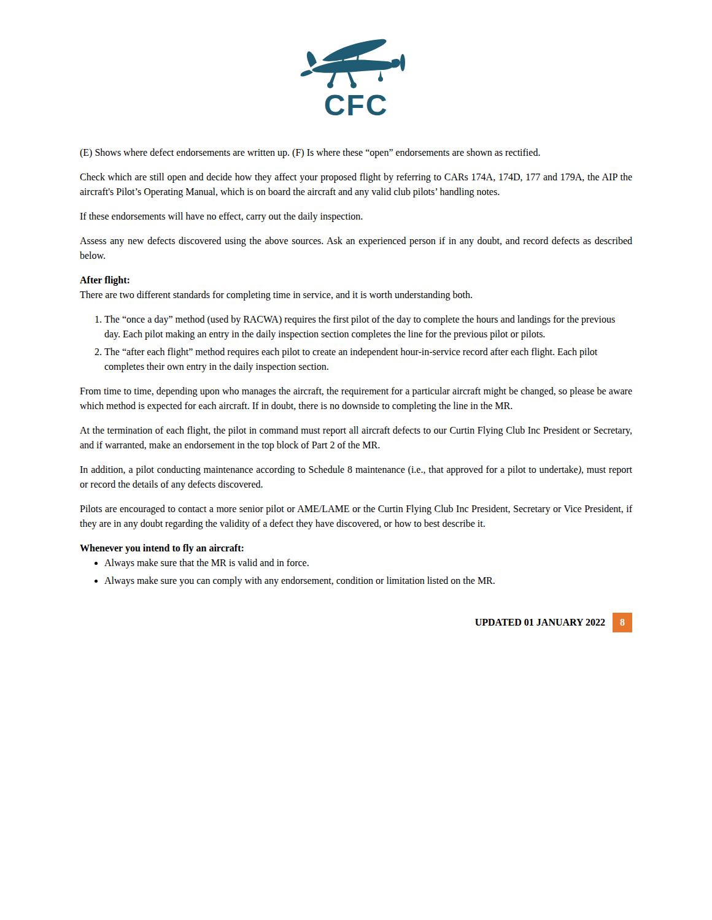CFC
(E) Shows where defect endorsements are written up. (F) Is where these “open” endorsements are shown as rectified.
Check which are still open and decide how they affect your proposed flight by referring to CARs 174A, 174D, 177 and 179A, the AIP the aircraft's Pilot’s Operating Manual, which is on board the aircraft and any valid club pilots’ handling notes.
If these endorsements will have no effect, carry out the daily inspection.
Assess any new defects discovered using the above sources. Ask an experienced person if in any doubt, and record defects as described below.
After flight:
There are two different standards for completing time in service, and it is worth understanding both.
The “once a day” method (used by RACWA) requires the first pilot of the day to complete the hours and landings for the previous day. Each pilot making an entry in the daily inspection section completes the line for the previous pilot or pilots.
The “after each flight” method requires each pilot to create an independent hour-in-service record after each flight. Each pilot completes their own entry in the daily inspection section.
From time to time, depending upon who manages the aircraft, the requirement for a particular aircraft might be changed, so please be aware which method is expected for each aircraft. If in doubt, there is no downside to completing the line in the MR.
At the termination of each flight, the pilot in command must report all aircraft defects to our Curtin Flying Club Inc President or Secretary, and if warranted, make an endorsement in the top block of Part 2 of the MR.
In addition, a pilot conducting maintenance according to Schedule 8 maintenance (i.e., that approved for a pilot to undertake), must report or record the details of any defects discovered.
Pilots are encouraged to contact a more senior pilot or AME/LAME or the Curtin Flying Club Inc President, Secretary or Vice President, if they are in any doubt regarding the validity of a defect they have discovered, or how to best describe it.
Whenever you intend to fly an aircraft:
Always make sure that the MR is valid and in force.
Always make sure you can comply with any endorsement, condition or limitation listed on the MR.
UPDATED 01 JANUARY 2022 8